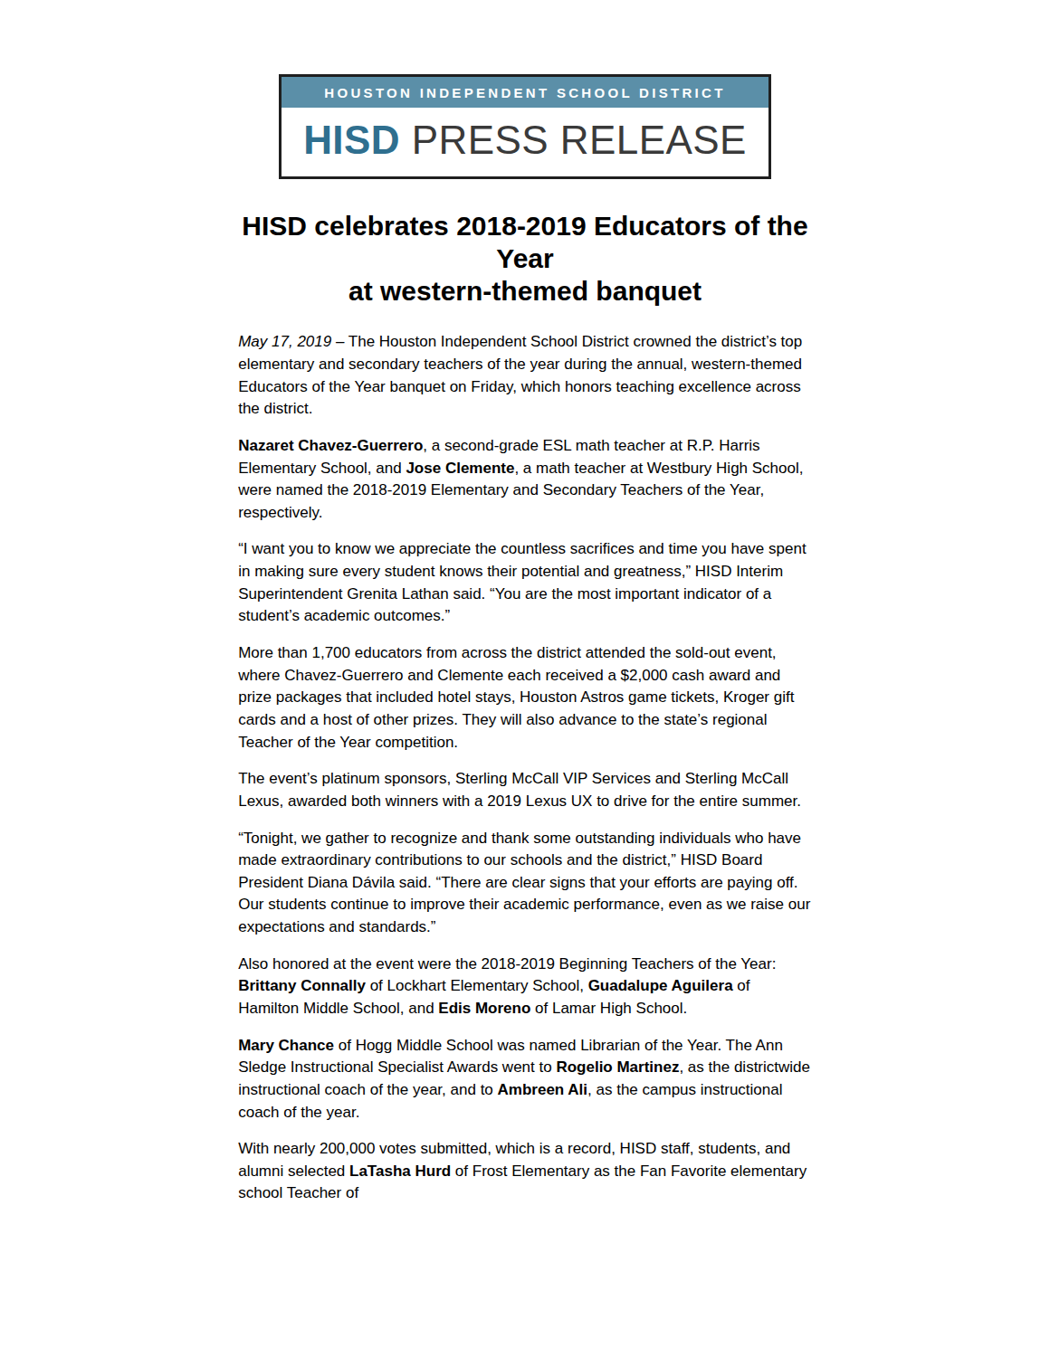Houston Independent School District
HISD PRESS RELEASE
HISD celebrates 2018-2019 Educators of the Year
at western-themed banquet
May 17, 2019 – The Houston Independent School District crowned the district’s top elementary and secondary teachers of the year during the annual, western-themed Educators of the Year banquet on Friday, which honors teaching excellence across the district.
Nazaret Chavez-Guerrero, a second-grade ESL math teacher at R.P. Harris Elementary School, and Jose Clemente, a math teacher at Westbury High School, were named the 2018-2019 Elementary and Secondary Teachers of the Year, respectively.
“I want you to know we appreciate the countless sacrifices and time you have spent in making sure every student knows their potential and greatness,” HISD Interim Superintendent Grenita Lathan said. “You are the most important indicator of a student’s academic outcomes.”
More than 1,700 educators from across the district attended the sold-out event, where Chavez-Guerrero and Clemente each received a $2,000 cash award and prize packages that included hotel stays, Houston Astros game tickets, Kroger gift cards and a host of other prizes. They will also advance to the state’s regional Teacher of the Year competition.
The event’s platinum sponsors, Sterling McCall VIP Services and Sterling McCall Lexus, awarded both winners with a 2019 Lexus UX to drive for the entire summer.
“Tonight, we gather to recognize and thank some outstanding individuals who have made extraordinary contributions to our schools and the district,” HISD Board President Diana Dávila said. “There are clear signs that your efforts are paying off. Our students continue to improve their academic performance, even as we raise our expectations and standards.”
Also honored at the event were the 2018-2019 Beginning Teachers of the Year: Brittany Connally of Lockhart Elementary School, Guadalupe Aguilera of Hamilton Middle School, and Edis Moreno of Lamar High School.
Mary Chance of Hogg Middle School was named Librarian of the Year. The Ann Sledge Instructional Specialist Awards went to Rogelio Martinez, as the districtwide instructional coach of the year, and to Ambreen Ali, as the campus instructional coach of the year.
With nearly 200,000 votes submitted, which is a record, HISD staff, students, and alumni selected LaTasha Hurd of Frost Elementary as the Fan Favorite elementary school Teacher of